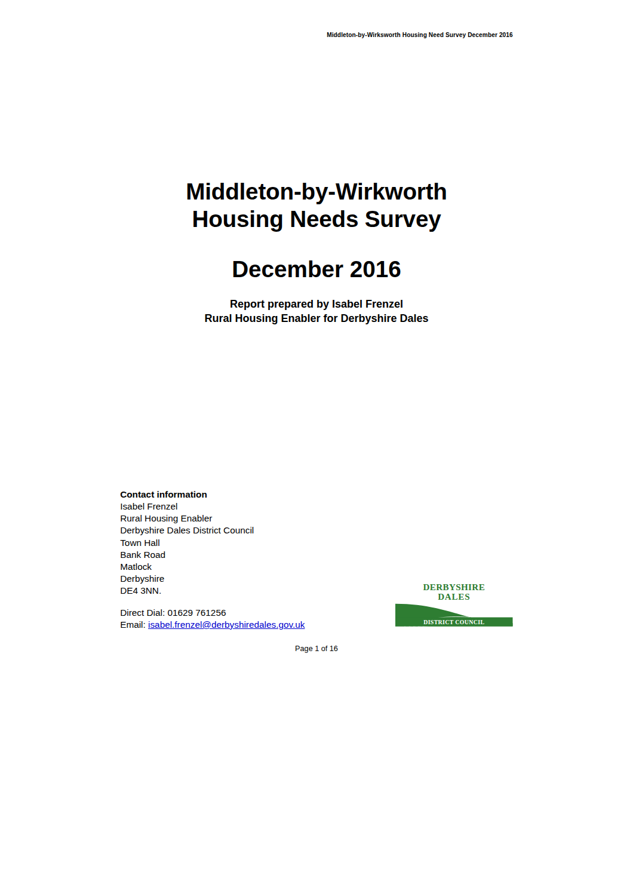Middleton-by-Wirksworth Housing Need Survey December 2016
Middleton-by-WirkworthHousing Needs Survey
December 2016
Report prepared by Isabel Frenzel
Rural Housing Enabler for Derbyshire Dales
Contact information
Isabel Frenzel
Rural Housing Enabler
Derbyshire Dales District Council
Town Hall
Bank Road
Matlock
Derbyshire
DE4 3NN.
Direct Dial: 01629 761256
Email: isabel.frenzel@derbyshiredales.gov.uk
DERBYSHIRE DALES DISTRICT COUNCIL
Page 1 of 16